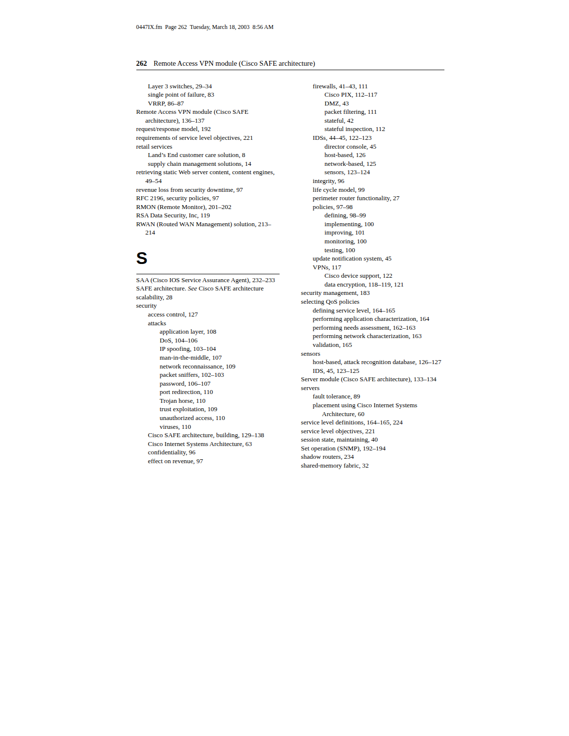0447IX.fm Page 262 Tuesday, March 18, 2003 8:56 AM
262 Remote Access VPN module (Cisco SAFE architecture)
Layer 3 switches, 29–34
single point of failure, 83
VRRP, 86–87
Remote Access VPN module (Cisco SAFE architecture), 136–137
request/response model, 192
requirements of service level objectives, 221
retail services
Land’s End customer care solution, 8
supply chain management solutions, 14
retrieving static Web server content, content engines, 49–54
revenue loss from security downtime, 97
RFC 2196, security policies, 97
RMON (Remote Monitor), 201–202
RSA Data Security, Inc, 119
RWAN (Routed WAN Management) solution, 213–214
S
SAA (Cisco IOS Service Assurance Agent), 232–233
SAFE architecture. See Cisco SAFE architecture
scalability, 28
security
access control, 127
attacks
application layer, 108
DoS, 104–106
IP spoofing, 103–104
man-in-the-middle, 107
network reconnaissance, 109
packet sniffers, 102–103
password, 106–107
port redirection, 110
Trojan horse, 110
trust exploitation, 109
unauthorized access, 110
viruses, 110
Cisco SAFE architecture, building, 129–138
Cisco Internet Systems Architecture, 63
confidentiality, 96
effect on revenue, 97
firewalls, 41–43, 111
Cisco PIX, 112–117
DMZ, 43
packet filtering, 111
stateful, 42
stateful inspection, 112
IDSs, 44–45, 122–123
director console, 45
host-based, 126
network-based, 125
sensors, 123–124
integrity, 96
life cycle model, 99
perimeter router functionality, 27
policies, 97–98
defining, 98–99
implementing, 100
improving, 101
monitoring, 100
testing, 100
update notification system, 45
VPNs, 117
Cisco device support, 122
data encryption, 118–119, 121
security management, 183
selecting QoS policies
defining service level, 164–165
performing application characterization, 164
performing needs assessment, 162–163
performing network characterization, 163
validation, 165
sensors
host-based, attack recognition database, 126–127
IDS, 45, 123–125
Server module (Cisco SAFE architecture), 133–134
servers
fault tolerance, 89
placement using Cisco Internet Systems Architecture, 60
service level definitions, 164–165, 224
service level objectives, 221
session state, maintaining, 40
Set operation (SNMP), 192–194
shadow routers, 234
shared-memory fabric, 32